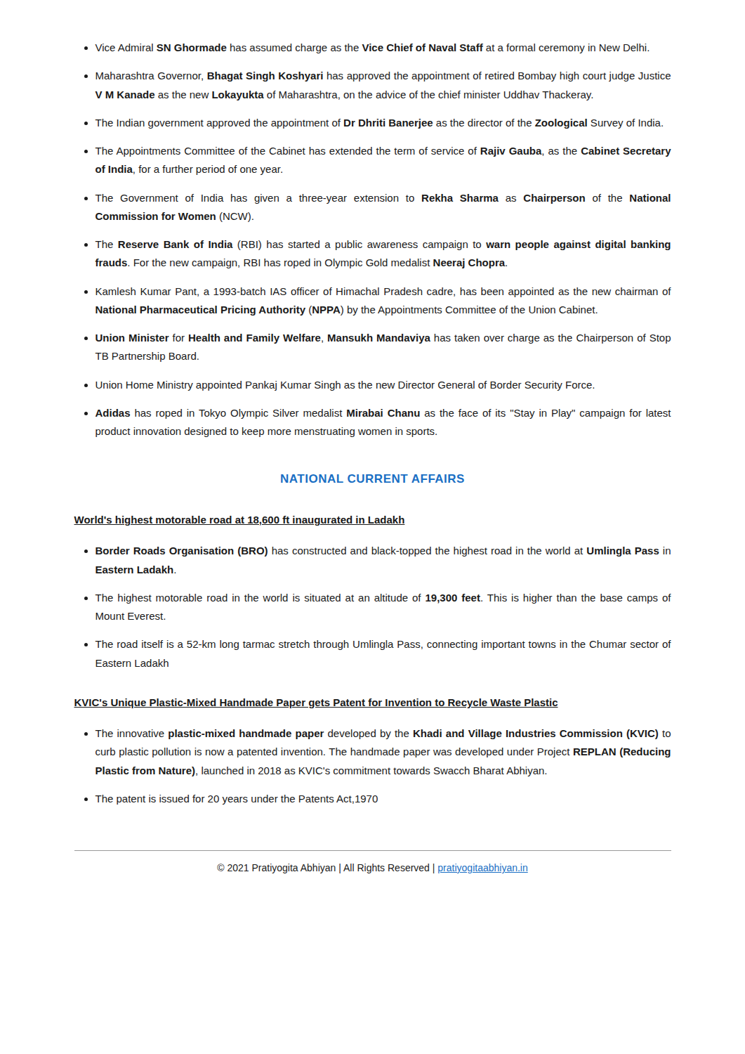Vice Admiral SN Ghormade has assumed charge as the Vice Chief of Naval Staff at a formal ceremony in New Delhi.
Maharashtra Governor, Bhagat Singh Koshyari has approved the appointment of retired Bombay high court judge Justice V M Kanade as the new Lokayukta of Maharashtra, on the advice of the chief minister Uddhav Thackeray.
The Indian government approved the appointment of Dr Dhriti Banerjee as the director of the Zoological Survey of India.
The Appointments Committee of the Cabinet has extended the term of service of Rajiv Gauba, as the Cabinet Secretary of India, for a further period of one year.
The Government of India has given a three-year extension to Rekha Sharma as Chairperson of the National Commission for Women (NCW).
The Reserve Bank of India (RBI) has started a public awareness campaign to warn people against digital banking frauds. For the new campaign, RBI has roped in Olympic Gold medalist Neeraj Chopra.
Kamlesh Kumar Pant, a 1993-batch IAS officer of Himachal Pradesh cadre, has been appointed as the new chairman of National Pharmaceutical Pricing Authority (NPPA) by the Appointments Committee of the Union Cabinet.
Union Minister for Health and Family Welfare, Mansukh Mandaviya has taken over charge as the Chairperson of Stop TB Partnership Board.
Union Home Ministry appointed Pankaj Kumar Singh as the new Director General of Border Security Force.
Adidas has roped in Tokyo Olympic Silver medalist Mirabai Chanu as the face of its "Stay in Play" campaign for latest product innovation designed to keep more menstruating women in sports.
NATIONAL CURRENT AFFAIRS
World's highest motorable road at 18,600 ft inaugurated in Ladakh
Border Roads Organisation (BRO) has constructed and black-topped the highest road in the world at Umlingla Pass in Eastern Ladakh.
The highest motorable road in the world is situated at an altitude of 19,300 feet. This is higher than the base camps of Mount Everest.
The road itself is a 52-km long tarmac stretch through Umlingla Pass, connecting important towns in the Chumar sector of Eastern Ladakh
KVIC's Unique Plastic-Mixed Handmade Paper gets Patent for Invention to Recycle Waste Plastic
The innovative plastic-mixed handmade paper developed by the Khadi and Village Industries Commission (KVIC) to curb plastic pollution is now a patented invention. The handmade paper was developed under Project REPLAN (Reducing Plastic from Nature), launched in 2018 as KVIC's commitment towards Swacch Bharat Abhiyan.
The patent is issued for 20 years under the Patents Act,1970
© 2021 Pratiyogita Abhiyan | All Rights Reserved | pratiyogitaabhiyan.in